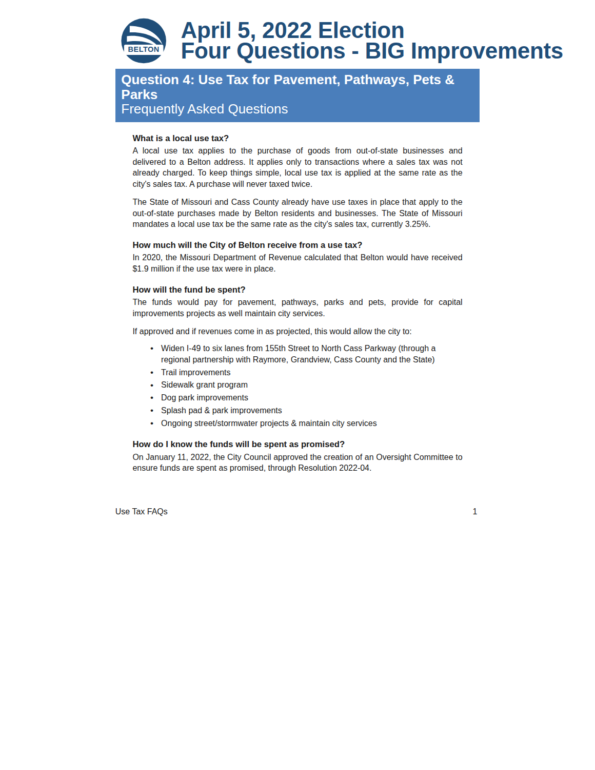BELTON
April 5, 2022 Election
Four Questions - BIG Improvements
Question 4: Use Tax for Pavement, Pathways, Pets & Parks
Frequently Asked Questions
What is a local use tax?
A local use tax applies to the purchase of goods from out-of-state businesses and delivered to a Belton address. It applies only to transactions where a sales tax was not already charged. To keep things simple, local use tax is applied at the same rate as the city's sales tax. A purchase will never taxed twice.
The State of Missouri and Cass County already have use taxes in place that apply to the out-of-state purchases made by Belton residents and businesses. The State of Missouri mandates a local use tax be the same rate as the city's sales tax, currently 3.25%.
How much will the City of Belton receive from a use tax?
In 2020, the Missouri Department of Revenue calculated that Belton would have received $1.9 million if the use tax were in place.
How will the fund be spent?
The funds would pay for pavement, pathways, parks and pets, provide for capital improvements projects as well maintain city services.
If approved and if revenues come in as projected, this would allow the city to:
Widen I-49 to six lanes from 155th Street to North Cass Parkway (through a regional partnership with Raymore, Grandview, Cass County and the State)
Trail improvements
Sidewalk grant program
Dog park improvements
Splash pad & park improvements
Ongoing street/stormwater projects & maintain city services
How do I know the funds will be spent as promised?
On January 11, 2022, the City Council approved the creation of an Oversight Committee to ensure funds are spent as promised, through Resolution 2022-04.
Use Tax FAQs
1